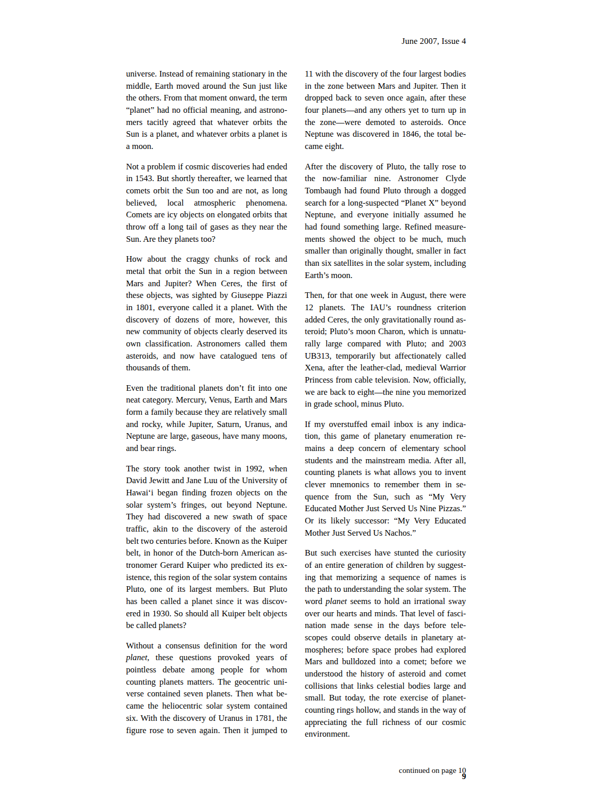June 2007, Issue 4
universe. Instead of remaining stationary in the middle, Earth moved around the Sun just like the others. From that moment onward, the term “planet” had no official meaning, and astronomers tacitly agreed that whatever orbits the Sun is a planet, and whatever orbits a planet is a moon.
Not a problem if cosmic discoveries had ended in 1543. But shortly thereafter, we learned that comets orbit the Sun too and are not, as long believed, local atmospheric phenomena. Comets are icy objects on elongated orbits that throw off a long tail of gases as they near the Sun. Are they planets too?
How about the craggy chunks of rock and metal that orbit the Sun in a region between Mars and Jupiter? When Ceres, the first of these objects, was sighted by Giuseppe Piazzi in 1801, everyone called it a planet. With the discovery of dozens of more, however, this new community of objects clearly deserved its own classification. Astronomers called them asteroids, and now have catalogued tens of thousands of them.
Even the traditional planets don’t fit into one neat category. Mercury, Venus, Earth and Mars form a family because they are relatively small and rocky, while Jupiter, Saturn, Uranus, and Neptune are large, gaseous, have many moons, and bear rings.
The story took another twist in 1992, when David Jewitt and Jane Luu of the University of Hawai‘i began finding frozen objects on the solar system’s fringes, out beyond Neptune. They had discovered a new swath of space traffic, akin to the discovery of the asteroid belt two centuries before. Known as the Kuiper belt, in honor of the Dutch-born American astronomer Gerard Kuiper who predicted its existence, this region of the solar system contains Pluto, one of its largest members. But Pluto has been called a planet since it was discovered in 1930. So should all Kuiper belt objects be called planets?
Without a consensus definition for the word planet, these questions provoked years of pointless debate among people for whom counting planets matters. The geocentric universe contained seven planets. Then what became the heliocentric solar system contained six. With the discovery of Uranus in 1781, the figure rose to seven again. Then it jumped to 11 with the discovery of the four largest bodies in the zone between Mars and Jupiter. Then it dropped back to seven once again, after these four planets—and any others yet to turn up in the zone—were demoted to asteroids. Once Neptune was discovered in 1846, the total became eight.
After the discovery of Pluto, the tally rose to the now-familiar nine. Astronomer Clyde Tombaugh had found Pluto through a dogged search for a long-suspected “Planet X” beyond Neptune, and everyone initially assumed he had found something large. Refined measurements showed the object to be much, much smaller than originally thought, smaller in fact than six satellites in the solar system, including Earth’s moon.
Then, for that one week in August, there were 12 planets. The IAU’s roundness criterion added Ceres, the only gravitationally round asteroid; Pluto’s moon Charon, which is unnaturally large compared with Pluto; and 2003 UB313, temporarily but affectionately called Xena, after the leather-clad, medieval Warrior Princess from cable television. Now, officially, we are back to eight—the nine you memorized in grade school, minus Pluto.
If my overstuffed email inbox is any indication, this game of planetary enumeration remains a deep concern of elementary school students and the mainstream media. After all, counting planets is what allows you to invent clever mnemonics to remember them in sequence from the Sun, such as “My Very Educated Mother Just Served Us Nine Pizzas.” Or its likely successor: “My Very Educated Mother Just Served Us Nachos.”
But such exercises have stunted the curiosity of an entire generation of children by suggesting that memorizing a sequence of names is the path to understanding the solar system. The word planet seems to hold an irrational sway over our hearts and minds. That level of fascination made sense in the days before telescopes could observe details in planetary atmospheres; before space probes had explored Mars and bulldozed into a comet; before we understood the history of asteroid and comet collisions that links celestial bodies large and small. But today, the rote exercise of planet-counting rings hollow, and stands in the way of appreciating the full richness of our cosmic environment.
continued on page 10
9